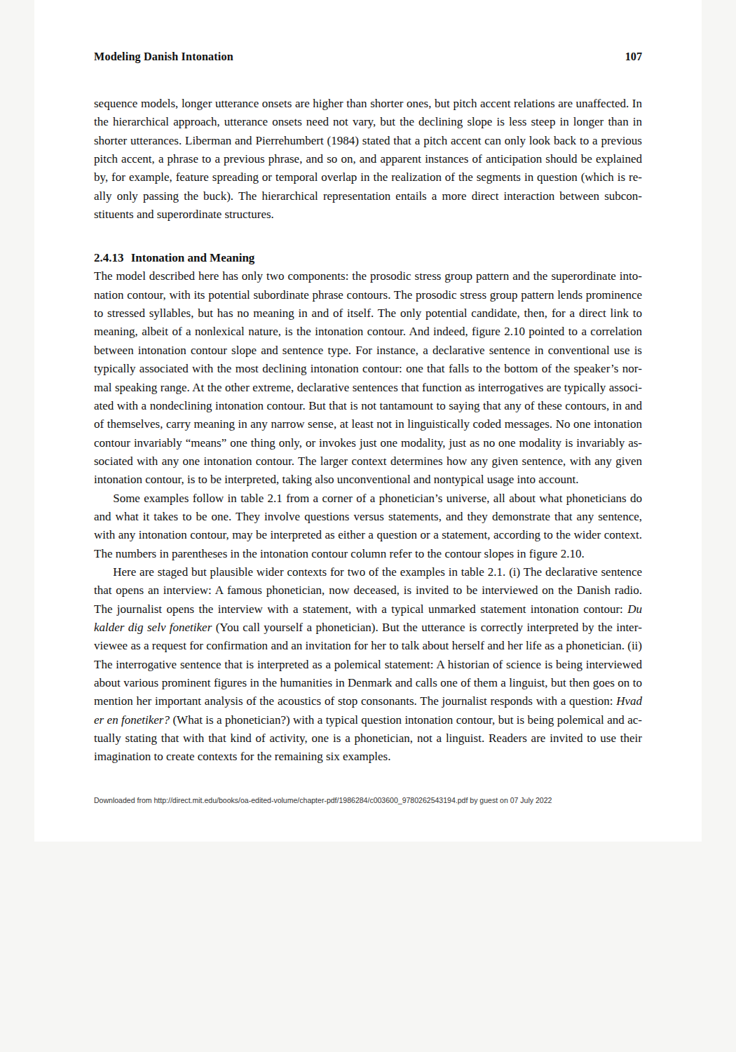Modeling Danish Intonation 107
sequence models, longer utterance onsets are higher than shorter ones, but pitch accent relations are unaffected. In the hierarchical approach, utterance onsets need not vary, but the declining slope is less steep in longer than in shorter utterances. Liberman and Pierrehumbert (1984) stated that a pitch accent can only look back to a previous pitch accent, a phrase to a previous phrase, and so on, and apparent instances of anticipation should be explained by, for example, feature spreading or temporal overlap in the realization of the segments in question (which is really only passing the buck). The hierarchical representation entails a more direct interaction between subconstituents and superordinate structures.
2.4.13 Intonation and Meaning
The model described here has only two components: the prosodic stress group pattern and the superordinate intonation contour, with its potential subordinate phrase contours. The prosodic stress group pattern lends prominence to stressed syllables, but has no meaning in and of itself. The only potential candidate, then, for a direct link to meaning, albeit of a nonlexical nature, is the intonation contour. And indeed, figure 2.10 pointed to a correlation between intonation contour slope and sentence type. For instance, a declarative sentence in conventional use is typically associated with the most declining intonation contour: one that falls to the bottom of the speaker’s normal speaking range. At the other extreme, declarative sentences that function as interrogatives are typically associated with a nondeclining intonation contour. But that is not tantamount to saying that any of these contours, in and of themselves, carry meaning in any narrow sense, at least not in linguistically coded messages. No one intonation contour invariably “means” one thing only, or invokes just one modality, just as no one modality is invariably associated with any one intonation contour. The larger context determines how any given sentence, with any given intonation contour, is to be interpreted, taking also unconventional and nontypical usage into account.
Some examples follow in table 2.1 from a corner of a phonetician’s universe, all about what phoneticians do and what it takes to be one. They involve questions versus statements, and they demonstrate that any sentence, with any intonation contour, may be interpreted as either a question or a statement, according to the wider context. The numbers in parentheses in the intonation contour column refer to the contour slopes in figure 2.10.
Here are staged but plausible wider contexts for two of the examples in table 2.1. (i) The declarative sentence that opens an interview: A famous phonetician, now deceased, is invited to be interviewed on the Danish radio. The journalist opens the interview with a statement, with a typical unmarked statement intonation contour: Du kalder dig selv fonetiker (You call yourself a phonetician). But the utterance is correctly interpreted by the interviewee as a request for confirmation and an invitation for her to talk about herself and her life as a phonetician. (ii) The interrogative sentence that is interpreted as a polemical statement: A historian of science is being interviewed about various prominent figures in the humanities in Denmark and calls one of them a linguist, but then goes on to mention her important analysis of the acoustics of stop consonants. The journalist responds with a question: Hvad er en fonetiker? (What is a phonetician?) with a typical question intonation contour, but is being polemical and actually stating that with that kind of activity, one is a phonetician, not a linguist. Readers are invited to use their imagination to create contexts for the remaining six examples.
Downloaded from http://direct.mit.edu/books/oa-edited-volume/chapter-pdf/1986284/c003600_9780262543194.pdf by guest on 07 July 2022